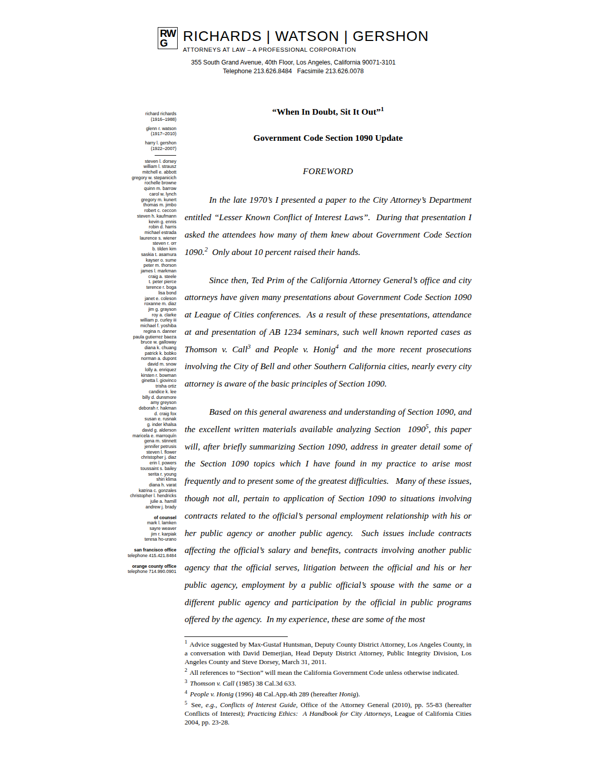RW G
RICHARDS | WATSON | GERSHON
ATTORNEYS AT LAW – A PROFESSIONAL CORPORATION
355 South Grand Avenue, 40th Floor, Los Angeles, California 90071-3101
Telephone 213.626.8484 Facsimile 213.626.0078
richard richards (1916–1988)
glenn r. watson (1917–2010)
harry l. gershon (1922–2007)
steven l. dorsey william l. strausz mitchell e. abbott gregory w. stepanicich rochelle browne quinn m. barrow carol w. lynch gregory m. kunert thomas m. jimbo robert c. ceccon steven h. kaufmann kevin g. ennis robin d. harris michael estrada laurence s. wiener steven r. orr b. tilden kim saskia t. asamura kayser o. sume peter m. thorson james l. markman craig a. steele t. peter pierce terence r. boga lisa bond janet e. coleson roxanne m. diaz jim g. grayson roy a. clarke william p. curley iii michael f. yoshiba regina n. danner paula gutierrez baeza bruce w. galloway diana k. chuang patrick k. bobko norman a. dupont david m. snow lolly a. enriquez kirsten r. bowman ginetta l. giovinco trisha ortiz candice k. lee billy d. dunsmore amy greyson deborah r. hakman d. craig fox susan e. rusnak g. inder khalsa david g. alderson maricela e. marroquín gena m. stinnett jennifer petrusis steven l. flower christopher j. diaz erin l. powers toussaint s. bailey serita r. young shiri klima diana h. varat katrina c. gonzales christopher l. hendricks julie a. hamill andrew j. brady
of counsel
mark l. lamken sayre weaver jim r. karpiak teresa ho-urano
san francisco office telephone 415.421.8484
orange county office telephone 714.990.0901
“When In Doubt, Sit It Out”1
Government Code Section 1090 Update
FOREWORD
In the late 1970’s I presented a paper to the City Attorney’s Department entitled “Lesser Known Conflict of Interest Laws”. During that presentation I asked the attendees how many of them knew about Government Code Section 1090.2 Only about 10 percent raised their hands.
Since then, Ted Prim of the California Attorney General’s office and city attorneys have given many presentations about Government Code Section 1090 at League of Cities conferences. As a result of these presentations, attendance at and presentation of AB 1234 seminars, such well known reported cases as Thomson v. Call3 and People v. Honig4 and the more recent prosecutions involving the City of Bell and other Southern California cities, nearly every city attorney is aware of the basic principles of Section 1090.
Based on this general awareness and understanding of Section 1090, and the excellent written materials available analyzing Section 10905, this paper will, after briefly summarizing Section 1090, address in greater detail some of the Section 1090 topics which I have found in my practice to arise most frequently and to present some of the greatest difficulties. Many of these issues, though not all, pertain to application of Section 1090 to situations involving contracts related to the official’s personal employment relationship with his or her public agency or another public agency. Such issues include contracts affecting the official’s salary and benefits, contracts involving another public agency that the official serves, litigation between the official and his or her public agency, employment by a public official’s spouse with the same or a different public agency and participation by the official in public programs offered by the agency. In my experience, these are some of the most
1 Advice suggested by Max-Gustaf Huntsman, Deputy County District Attorney, Los Angeles County, in a conversation with David Demerjian, Head Deputy District Attorney, Public Integrity Division, Los Angeles County and Steve Dorsey, March 31, 2011.
2 All references to “Section” will mean the California Government Code unless otherwise indicated.
3 Thomson v. Call (1985) 38 Cal.3d 633.
4 People v. Honig (1996) 48 Cal.App.4th 289 (hereafter Honig).
5 See, e.g., Conflicts of Interest Guide, Office of the Attorney General (2010), pp. 55-83 (hereafter Conflicts of Interest); Practicing Ethics: A Handbook for City Attorneys, League of California Cities 2004, pp. 23-28.